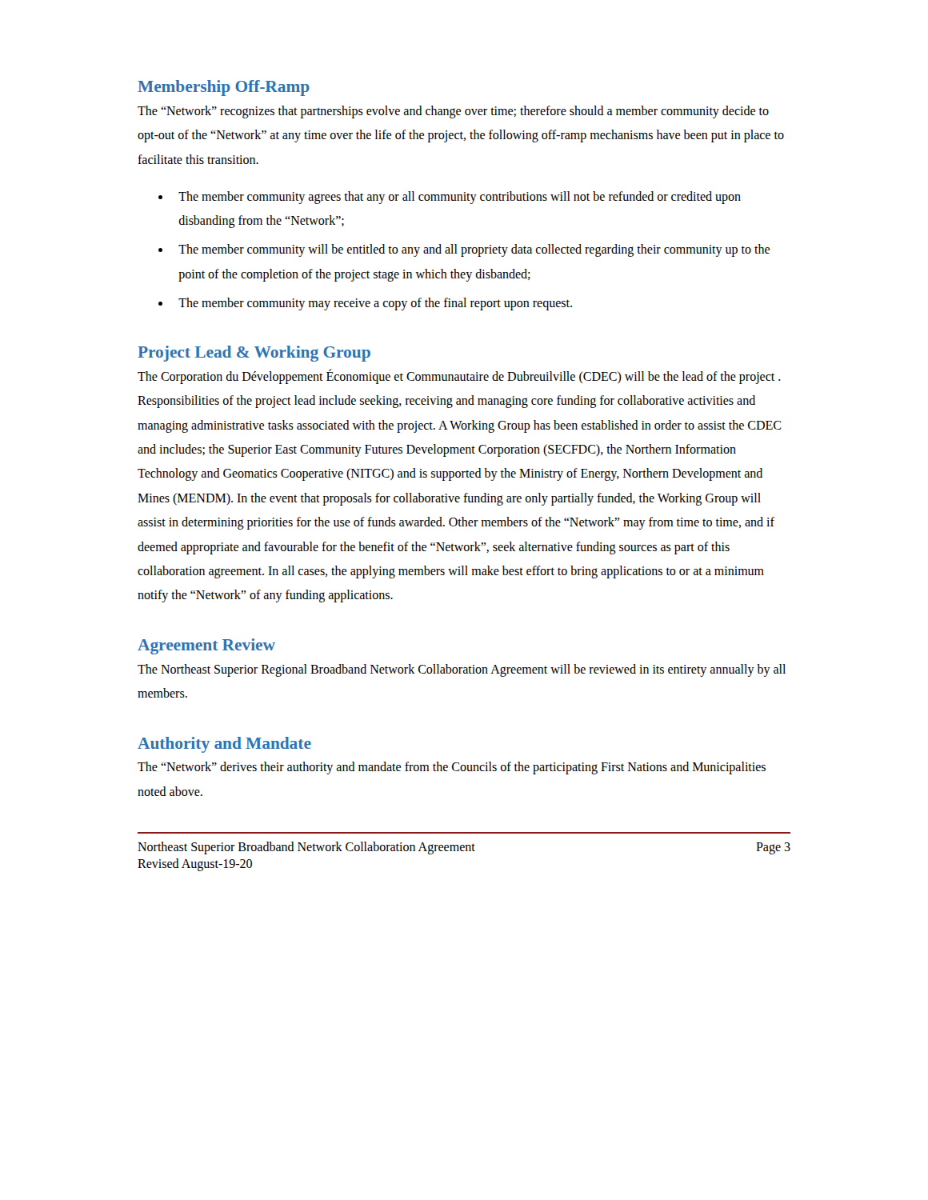Membership Off-Ramp
The “Network” recognizes that partnerships evolve and change over time; therefore should a member community decide to opt-out of the “Network” at any time over the life of the project, the following off-ramp mechanisms have been put in place to facilitate this transition.
The member community agrees that any or all community contributions will not be refunded or credited upon disbanding from the “Network”;
The member community will be entitled to any and all propriety data collected regarding their community up to the point of the completion of the project stage in which they disbanded;
The member community may receive a copy of the final report upon request.
Project Lead & Working Group
The Corporation du Développement Économique et Communautaire de Dubreuilville (CDEC) will be the lead of the project . Responsibilities of the project lead include seeking, receiving and managing core funding for collaborative activities and managing administrative tasks associated with the project. A Working Group has been established in order to assist the CDEC and includes; the Superior East Community Futures Development Corporation (SECFDC), the Northern Information Technology and Geomatics Cooperative (NITGC) and is supported by the Ministry of Energy, Northern Development and Mines (MENDM). In the event that proposals for collaborative funding are only partially funded, the Working Group will assist in determining priorities for the use of funds awarded. Other members of the “Network” may from time to time, and if deemed appropriate and favourable for the benefit of the “Network”, seek alternative funding sources as part of this collaboration agreement. In all cases, the applying members will make best effort to bring applications to or at a minimum notify the “Network” of any funding applications.
Agreement Review
The Northeast Superior Regional Broadband Network Collaboration Agreement will be reviewed in its entirety annually by all members.
Authority and Mandate
The “Network” derives their authority and mandate from the Councils of the participating First Nations and Municipalities noted above.
Northeast Superior Broadband Network Collaboration Agreement
Revised August-19-20
Page 3